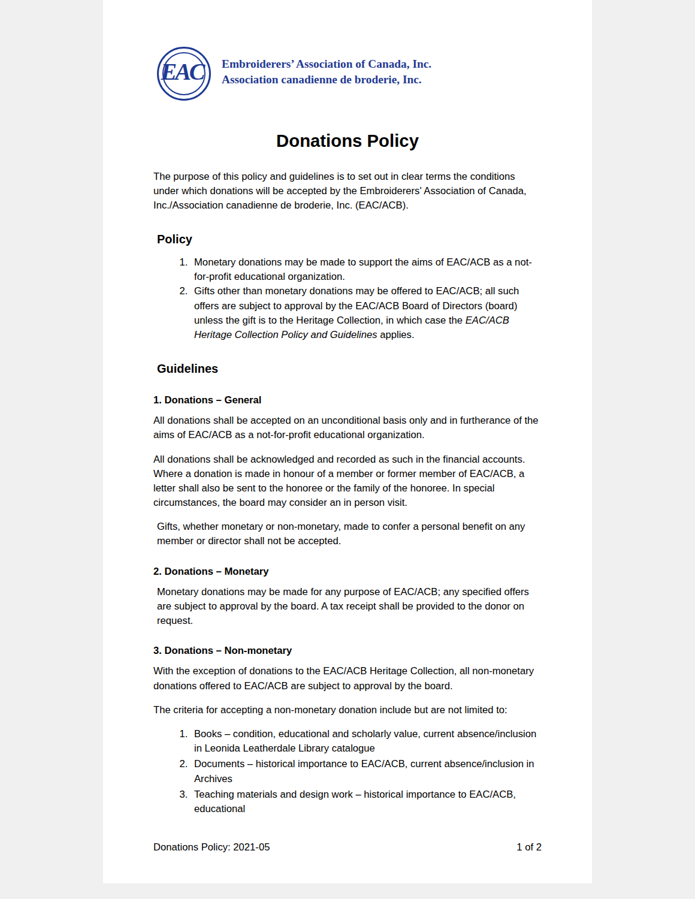EAC
Embroiderers’ Association of Canada, Inc.
Association canadienne de broderie, Inc.
Donations Policy
The purpose of this policy and guidelines is to set out in clear terms the conditions under which donations will be accepted by the Embroiderers' Association of Canada, Inc./Association canadienne de broderie, Inc. (EAC/ACB).
Policy
Monetary donations may be made to support the aims of EAC/ACB as a not-for-profit educational organization.
Gifts other than monetary donations may be offered to EAC/ACB; all such offers are subject to approval by the EAC/ACB Board of Directors (board) unless the gift is to the Heritage Collection, in which case the EAC/ACB Heritage Collection Policy and Guidelines applies.
Guidelines
1. Donations – General
All donations shall be accepted on an unconditional basis only and in furtherance of the aims of EAC/ACB as a not-for-profit educational organization.
All donations shall be acknowledged and recorded as such in the financial accounts. Where a donation is made in honour of a member or former member of EAC/ACB, a letter shall also be sent to the honoree or the family of the honoree. In special circumstances, the board may consider an in person visit.
Gifts, whether monetary or non-monetary, made to confer a personal benefit on any member or director shall not be accepted.
2. Donations – Monetary
Monetary donations may be made for any purpose of EAC/ACB; any specified offers are subject to approval by the board. A tax receipt shall be provided to the donor on request.
3. Donations – Non-monetary
With the exception of donations to the EAC/ACB Heritage Collection, all non-monetary donations offered to EAC/ACB are subject to approval by the board.
The criteria for accepting a non-monetary donation include but are not limited to:
Books – condition, educational and scholarly value, current absence/inclusion in Leonida Leatherdale Library catalogue
Documents – historical importance to EAC/ACB, current absence/inclusion in Archives
Teaching materials and design work – historical importance to EAC/ACB, educational
Donations Policy: 2021-05 1 of 2